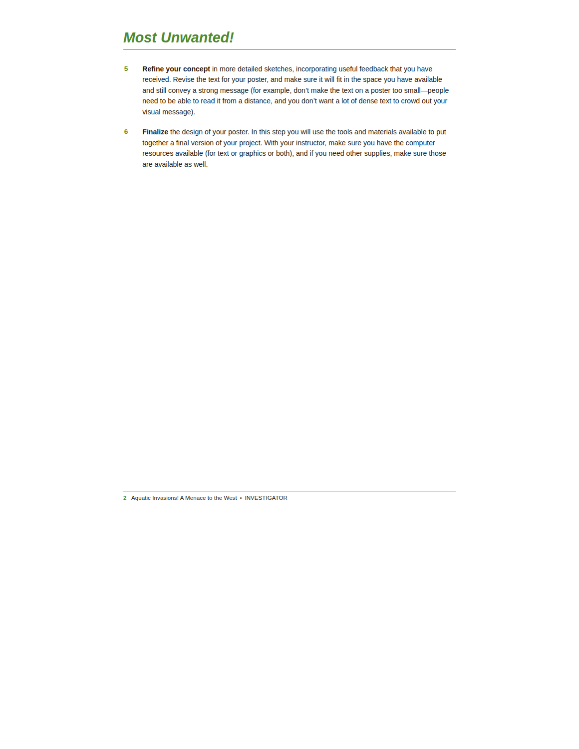Most Unwanted!
Refine your concept in more detailed sketches, incorporating useful feedback that you have received. Revise the text for your poster, and make sure it will fit in the space you have available and still convey a strong message (for example, don’t make the text on a poster too small—people need to be able to read it from a distance, and you don’t want a lot of dense text to crowd out your visual message).
Finalize the design of your poster. In this step you will use the tools and materials available to put together a final version of your project. With your instructor, make sure you have the computer resources available (for text or graphics or both), and if you need other supplies, make sure those are available as well.
2 Aquatic Invasions! A Menace to the West•INVESTIGATOR